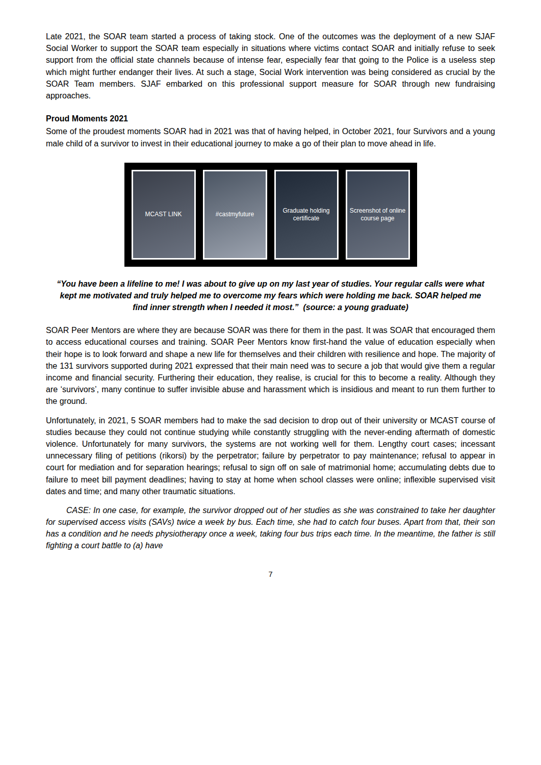Late 2021, the SOAR team started a process of taking stock. One of the outcomes was the deployment of a new SJAF Social Worker to support the SOAR team especially in situations where victims contact SOAR and initially refuse to seek support from the official state channels because of intense fear, especially fear that going to the Police is a useless step which might further endanger their lives. At such a stage, Social Work intervention was being considered as crucial by the SOAR Team members. SJAF embarked on this professional support measure for SOAR through new fundraising approaches.
Proud Moments 2021
Some of the proudest moments SOAR had in 2021 was that of having helped, in October 2021, four Survivors and a young male child of a survivor to invest in their educational journey to make a go of their plan to move ahead in life.
MCAST LINK
#castmyfuture
Graduate holding certificate
Screenshot of online course page
“You have been a lifeline to me! I was about to give up on my last year of studies. Your regular calls were what kept me motivated and truly helped me to overcome my fears which were holding me back. SOAR helped me find inner strength when I needed it most.” (source: a young graduate)
SOAR Peer Mentors are where they are because SOAR was there for them in the past. It was SOAR that encouraged them to access educational courses and training. SOAR Peer Mentors know first-hand the value of education especially when their hope is to look forward and shape a new life for themselves and their children with resilience and hope. The majority of the 131 survivors supported during 2021 expressed that their main need was to secure a job that would give them a regular income and financial security. Furthering their education, they realise, is crucial for this to become a reality. Although they are ‘survivors’, many continue to suffer invisible abuse and harassment which is insidious and meant to run them further to the ground.
Unfortunately, in 2021, 5 SOAR members had to make the sad decision to drop out of their university or MCAST course of studies because they could not continue studying while constantly struggling with the never-ending aftermath of domestic violence. Unfortunately for many survivors, the systems are not working well for them. Lengthy court cases; incessant unnecessary filing of petitions (rikorsi) by the perpetrator; failure by perpetrator to pay maintenance; refusal to appear in court for mediation and for separation hearings; refusal to sign off on sale of matrimonial home; accumulating debts due to failure to meet bill payment deadlines; having to stay at home when school classes were online; inflexible supervised visit dates and time; and many other traumatic situations.
CASE: In one case, for example, the survivor dropped out of her studies as she was constrained to take her daughter for supervised access visits (SAVs) twice a week by bus. Each time, she had to catch four buses. Apart from that, their son has a condition and he needs physiotherapy once a week, taking four bus trips each time. In the meantime, the father is still fighting a court battle to (a) have
7